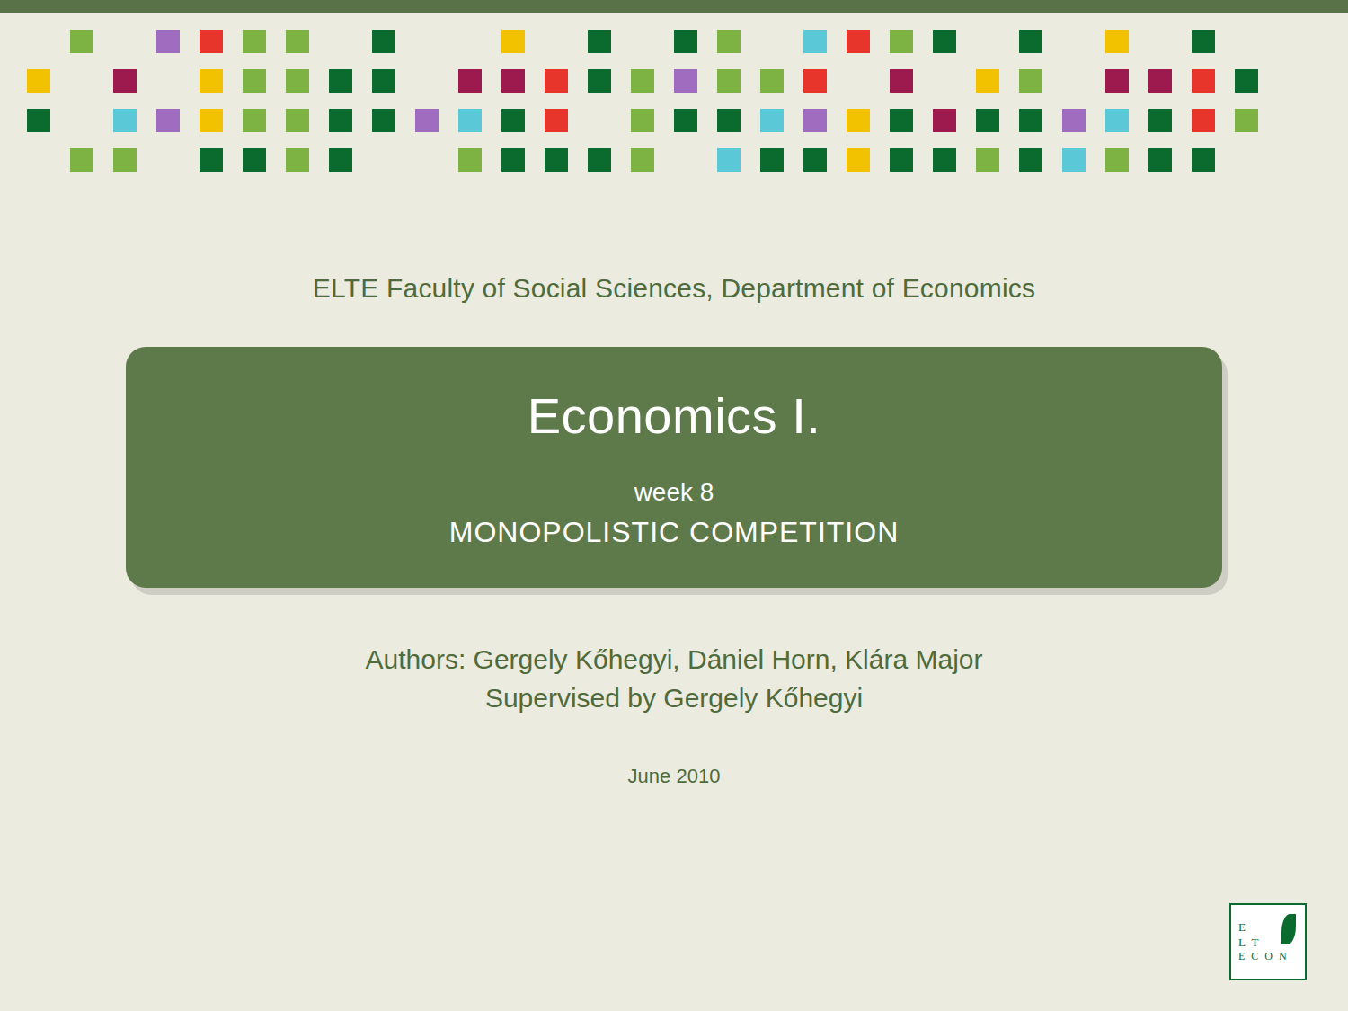ELTE Faculty of Social Sciences, Department of Economics
Economics I.
week 8 MONOPOLISTIC COMPETITION
Authors: Gergely Kőhegyi, Dániel Horn, Klára Major
Supervised by Gergely Kőhegyi
June 2010
E L T E C O N